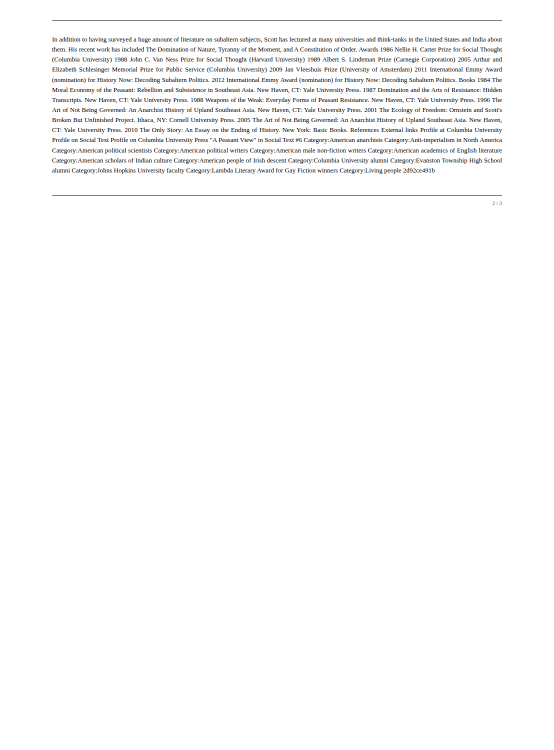In addition to having surveyed a huge amount of literature on subaltern subjects, Scott has lectured at many universities and think-tanks in the United States and India about them. His recent work has included The Domination of Nature, Tyranny of the Moment, and A Constitution of Order. Awards 1986 Nellie H. Carter Prize for Social Thought (Columbia University) 1988 John C. Van Ness Prize for Social Thought (Harvard University) 1989 Albert S. Lindeman Prize (Carnegie Corporation) 2005 Arthur and Elizabeth Schlesinger Memorial Prize for Public Service (Columbia University) 2009 Jan Vleeshuis Prize (University of Amsterdam) 2011 International Emmy Award (nomination) for History Now: Decoding Subaltern Politics. 2012 International Emmy Award (nomination) for History Now: Decoding Subaltern Politics. Books 1984 The Moral Economy of the Peasant: Rebellion and Subsistence in Southeast Asia. New Haven, CT: Yale University Press. 1987 Domination and the Arts of Resistance: Hidden Transcripts. New Haven, CT: Yale University Press. 1988 Weapons of the Weak: Everyday Forms of Peasant Resistance. New Haven, CT: Yale University Press. 1996 The Art of Not Being Governed: An Anarchist History of Upland Southeast Asia. New Haven, CT: Yale University Press. 2001 The Ecology of Freedom: Ornstein and Scott's Broken But Unfinished Project. Ithaca, NY: Cornell University Press. 2005 The Art of Not Being Governed: An Anarchist History of Upland Southeast Asia. New Haven, CT: Yale University Press. 2010 The Only Story: An Essay on the Ending of History. New York: Basic Books. References External links Profile at Columbia University Profile on Social Text Profile on Columbia University Press "A Peasant View" in Social Text #6 Category:American anarchists Category:Anti-imperialism in North America Category:American political scientists Category:American political writers Category:American male non-fiction writers Category:American academics of English literature Category:American scholars of Indian culture Category:American people of Irish descent Category:Columbia University alumni Category:Evanston Township High School alumni Category:Johns Hopkins University faculty Category:Lambda Literary Award for Gay Fiction winners Category:Living people 2d92ce491b
2 / 3